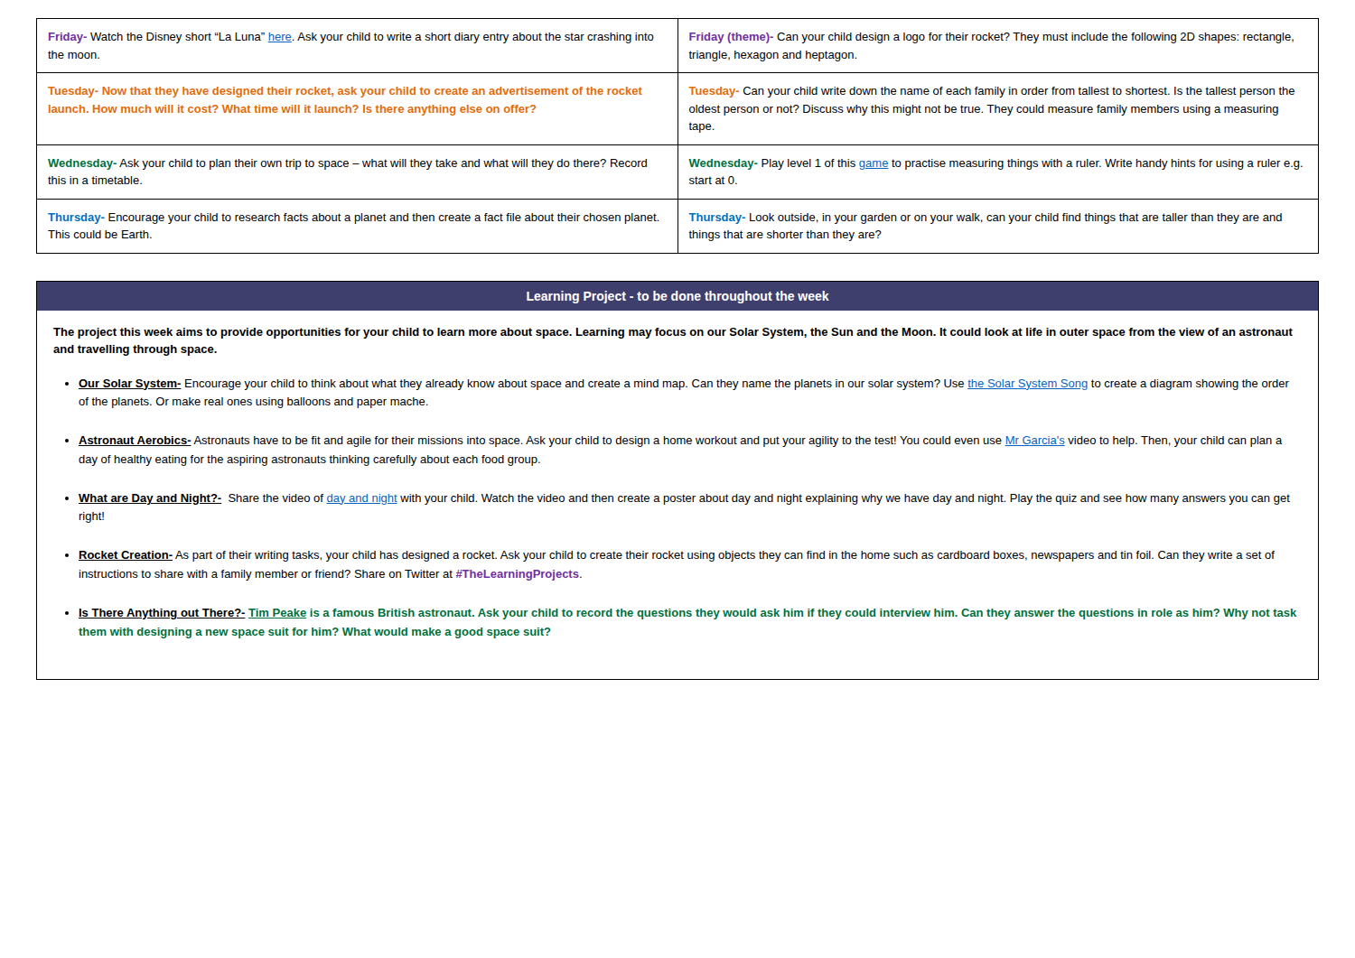| Friday- Watch the Disney short “La Luna” here . Ask your child to write a short diary entry about the star crashing into the moon. | Friday (theme)- Can your child design a logo for their rocket? They must include the following 2D shapes: rectangle, triangle, hexagon and heptagon. |
| Tuesday- Now that they have designed their rocket, ask your child to create an advertisement of the rocket launch. How much will it cost? What time will it launch? Is there anything else on offer? | Tuesday- Can your child write down the name of each family in order from tallest to shortest. Is the tallest person the oldest person or not? Discuss why this might not be true. They could measure family members using a measuring tape. |
| Wednesday- Ask your child to plan their own trip to space – what will they take and what will they do there? Record this in a timetable. | Wednesday- Play level 1 of this game to practise measuring things with a ruler. Write handy hints for using a ruler e.g. start at 0. |
| Thursday- Encourage your child to research facts about a planet and then create a fact file about their chosen planet. This could be Earth. | Thursday- Look outside, in your garden or on your walk, can your child find things that are taller than they are and things that are shorter than they are? |
Learning Project - to be done throughout the week
The project this week aims to provide opportunities for your child to learn more about space. Learning may focus on our Solar System, the Sun and the Moon. It could look at life in outer space from the view of an astronaut and travelling through space.
Our Solar System- Encourage your child to think about what they already know about space and create a mind map. Can they name the planets in our solar system? Use the Solar System Song to create a diagram showing the order of the planets. Or make real ones using balloons and paper mache.
Astronaut Aerobics- Astronauts have to be fit and agile for their missions into space. Ask your child to design a home workout and put your agility to the test! You could even use Mr Garcia's video to help. Then, your child can plan a day of healthy eating for the aspiring astronauts thinking carefully about each food group.
What are Day and Night?- Share the video of day and night with your child. Watch the video and then create a poster about day and night explaining why we have day and night. Play the quiz and see how many answers you can get right!
Rocket Creation- As part of their writing tasks, your child has designed a rocket. Ask your child to create their rocket using objects they can find in the home such as cardboard boxes, newspapers and tin foil. Can they write a set of instructions to share with a family member or friend? Share on Twitter at #TheLearningProjects.
Is There Anything out There?- Tim Peake is a famous British astronaut. Ask your child to record the questions they would ask him if they could interview him. Can they answer the questions in role as him? Why not task them with designing a new space suit for him? What would make a good space suit?